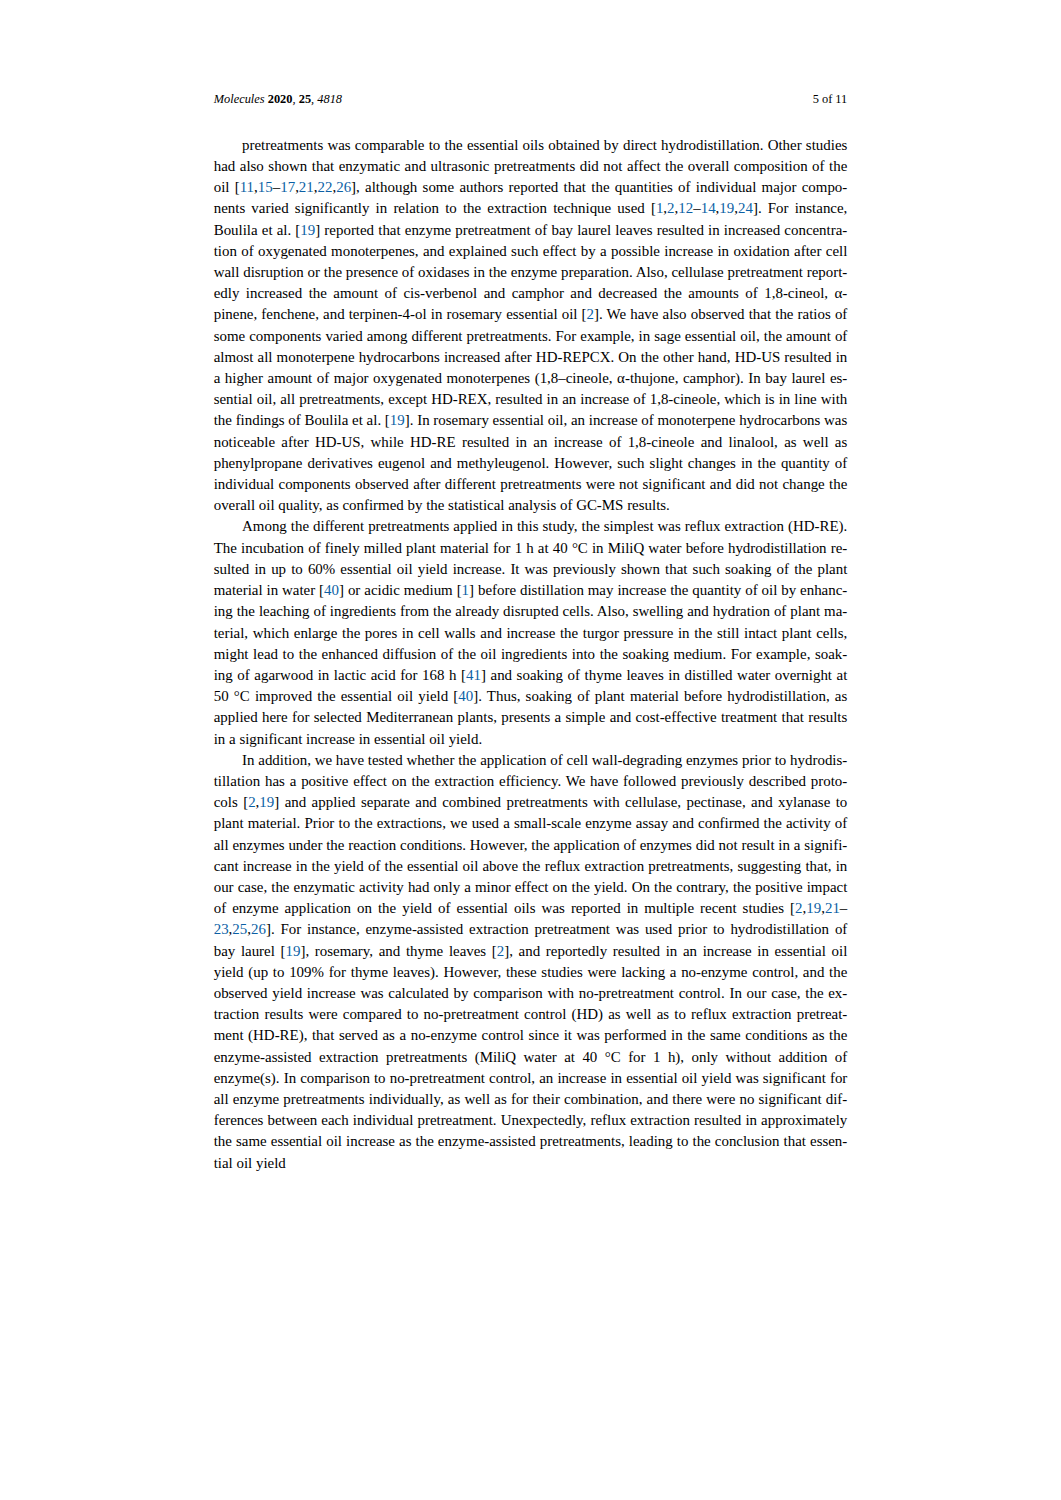Molecules 2020, 25, 4818
5 of 11
pretreatments was comparable to the essential oils obtained by direct hydrodistillation. Other studies had also shown that enzymatic and ultrasonic pretreatments did not affect the overall composition of the oil [11,15–17,21,22,26], although some authors reported that the quantities of individual major components varied significantly in relation to the extraction technique used [1,2,12–14,19,24]. For instance, Boulila et al. [19] reported that enzyme pretreatment of bay laurel leaves resulted in increased concentration of oxygenated monoterpenes, and explained such effect by a possible increase in oxidation after cell wall disruption or the presence of oxidases in the enzyme preparation. Also, cellulase pretreatment reportedly increased the amount of cis-verbenol and camphor and decreased the amounts of 1,8-cineol, α-pinene, fenchene, and terpinen-4-ol in rosemary essential oil [2]. We have also observed that the ratios of some components varied among different pretreatments. For example, in sage essential oil, the amount of almost all monoterpene hydrocarbons increased after HD-REPCX. On the other hand, HD-US resulted in a higher amount of major oxygenated monoterpenes (1,8–cineole, α-thujone, camphor). In bay laurel essential oil, all pretreatments, except HD-REX, resulted in an increase of 1,8-cineole, which is in line with the findings of Boulila et al. [19]. In rosemary essential oil, an increase of monoterpene hydrocarbons was noticeable after HD-US, while HD-RE resulted in an increase of 1,8-cineole and linalool, as well as phenylpropane derivatives eugenol and methyleugenol. However, such slight changes in the quantity of individual components observed after different pretreatments were not significant and did not change the overall oil quality, as confirmed by the statistical analysis of GC-MS results.
Among the different pretreatments applied in this study, the simplest was reflux extraction (HD-RE). The incubation of finely milled plant material for 1 h at 40 °C in MiliQ water before hydrodistillation resulted in up to 60% essential oil yield increase. It was previously shown that such soaking of the plant material in water [40] or acidic medium [1] before distillation may increase the quantity of oil by enhancing the leaching of ingredients from the already disrupted cells. Also, swelling and hydration of plant material, which enlarge the pores in cell walls and increase the turgor pressure in the still intact plant cells, might lead to the enhanced diffusion of the oil ingredients into the soaking medium. For example, soaking of agarwood in lactic acid for 168 h [41] and soaking of thyme leaves in distilled water overnight at 50 °C improved the essential oil yield [40]. Thus, soaking of plant material before hydrodistillation, as applied here for selected Mediterranean plants, presents a simple and cost-effective treatment that results in a significant increase in essential oil yield.
In addition, we have tested whether the application of cell wall-degrading enzymes prior to hydrodistillation has a positive effect on the extraction efficiency. We have followed previously described protocols [2,19] and applied separate and combined pretreatments with cellulase, pectinase, and xylanase to plant material. Prior to the extractions, we used a small-scale enzyme assay and confirmed the activity of all enzymes under the reaction conditions. However, the application of enzymes did not result in a significant increase in the yield of the essential oil above the reflux extraction pretreatments, suggesting that, in our case, the enzymatic activity had only a minor effect on the yield. On the contrary, the positive impact of enzyme application on the yield of essential oils was reported in multiple recent studies [2,19,21–23,25,26]. For instance, enzyme-assisted extraction pretreatment was used prior to hydrodistillation of bay laurel [19], rosemary, and thyme leaves [2], and reportedly resulted in an increase in essential oil yield (up to 109% for thyme leaves). However, these studies were lacking a no-enzyme control, and the observed yield increase was calculated by comparison with no-pretreatment control. In our case, the extraction results were compared to no-pretreatment control (HD) as well as to reflux extraction pretreatment (HD-RE), that served as a no-enzyme control since it was performed in the same conditions as the enzyme-assisted extraction pretreatments (MiliQ water at 40 °C for 1 h), only without addition of enzyme(s). In comparison to no-pretreatment control, an increase in essential oil yield was significant for all enzyme pretreatments individually, as well as for their combination, and there were no significant differences between each individual pretreatment. Unexpectedly, reflux extraction resulted in approximately the same essential oil increase as the enzyme-assisted pretreatments, leading to the conclusion that essential oil yield